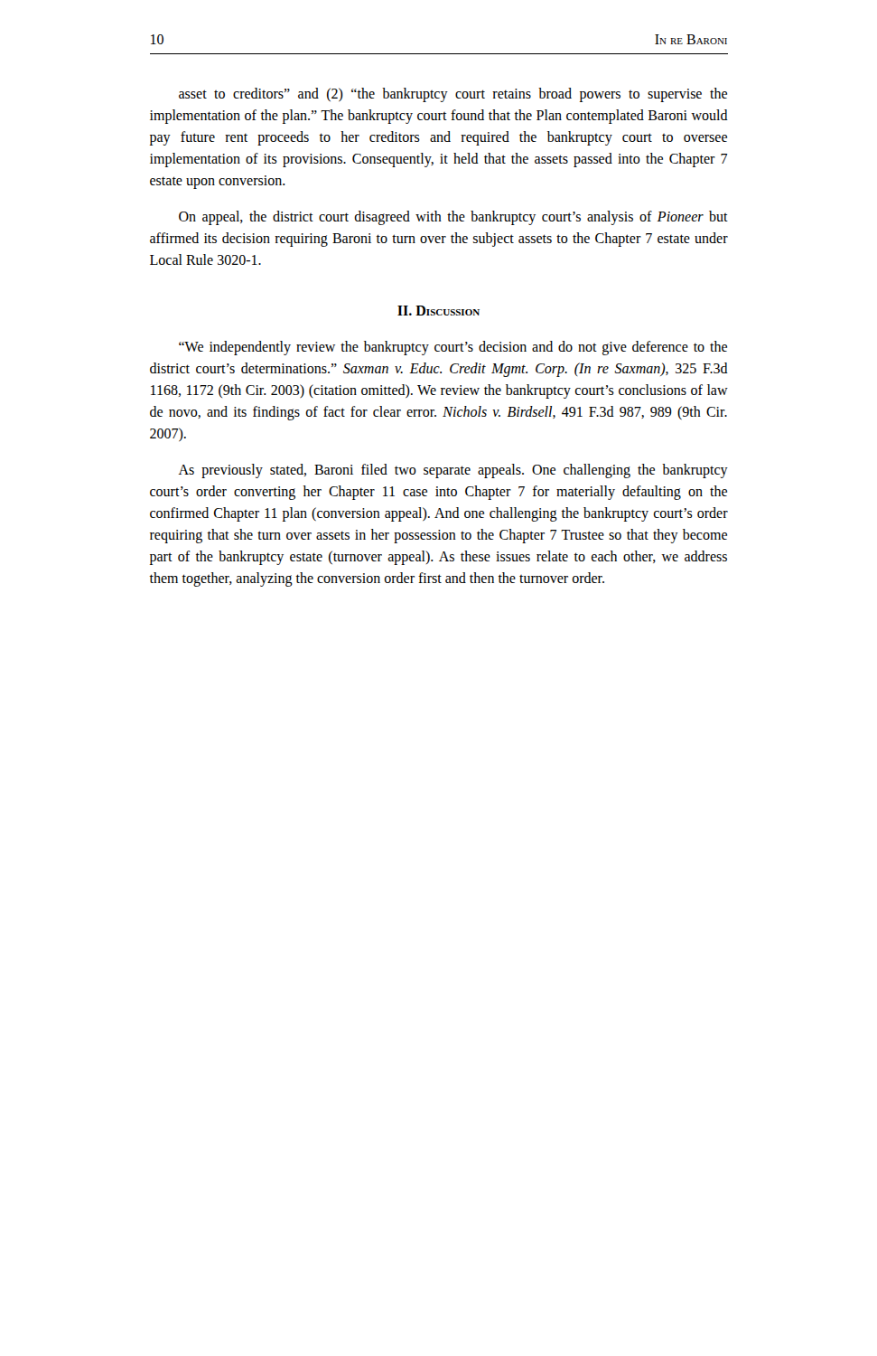10 In re Baroni
asset to creditors” and (2) “the bankruptcy court retains broad powers to supervise the implementation of the plan.” The bankruptcy court found that the Plan contemplated Baroni would pay future rent proceeds to her creditors and required the bankruptcy court to oversee implementation of its provisions. Consequently, it held that the assets passed into the Chapter 7 estate upon conversion.
On appeal, the district court disagreed with the bankruptcy court’s analysis of Pioneer but affirmed its decision requiring Baroni to turn over the subject assets to the Chapter 7 estate under Local Rule 3020-1.
II. Discussion
“We independently review the bankruptcy court’s decision and do not give deference to the district court’s determinations.” Saxman v. Educ. Credit Mgmt. Corp. (In re Saxman), 325 F.3d 1168, 1172 (9th Cir. 2003) (citation omitted). We review the bankruptcy court’s conclusions of law de novo, and its findings of fact for clear error. Nichols v. Birdsell, 491 F.3d 987, 989 (9th Cir. 2007).
As previously stated, Baroni filed two separate appeals. One challenging the bankruptcy court’s order converting her Chapter 11 case into Chapter 7 for materially defaulting on the confirmed Chapter 11 plan (conversion appeal). And one challenging the bankruptcy court’s order requiring that she turn over assets in her possession to the Chapter 7 Trustee so that they become part of the bankruptcy estate (turnover appeal). As these issues relate to each other, we address them together, analyzing the conversion order first and then the turnover order.